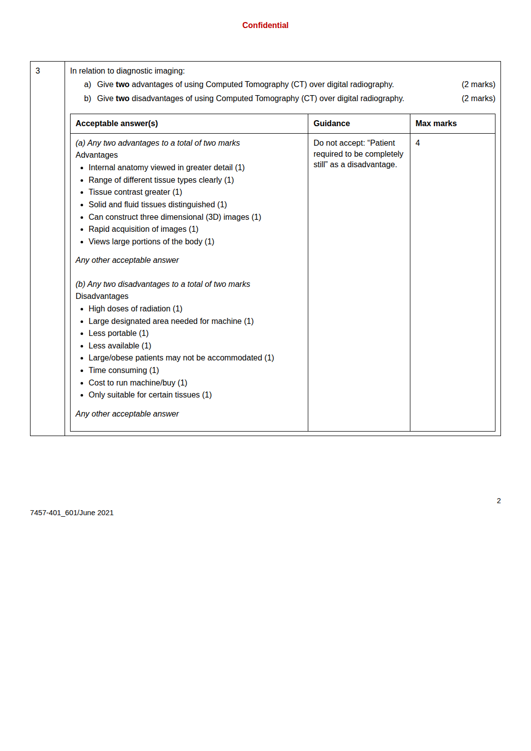Confidential
| 3 | In relation to diagnostic imaging: a) Give two advantages of using Computed Tomography (CT) over digital radiography. (2 marks) b) Give two disadvantages of using Computed Tomography (CT) over digital radiography. (2 marks) / Acceptable answer(s) / Guidance / Max marks / / --- / --- / --- / / (a) Any two advantages to a total of two marks Advantages Internal anatomy viewed in greater detail (1) Range of different tissue types clearly (1) Tissue contrast greater (1) Solid and fluid tissues distinguished (1) Can construct three dimensional (3D) images (1) Rapid acquisition of images (1) Views large portions of the body (1) Any other acceptable answer (b) Any two disadvantages to a total of two marks Disadvantages High doses of radiation (1) Large designated area needed for machine (1) Less portable (1) Less available (1) Large/obese patients may not be accommodated (1) Time consuming (1) Cost to run machine/buy (1) Only suitable for certain tissues (1) Any other acceptable answer / Do not accept: “Patient required to be completely still” as a disadvantage. / 4 / |
2
7457-401_601/June 2021